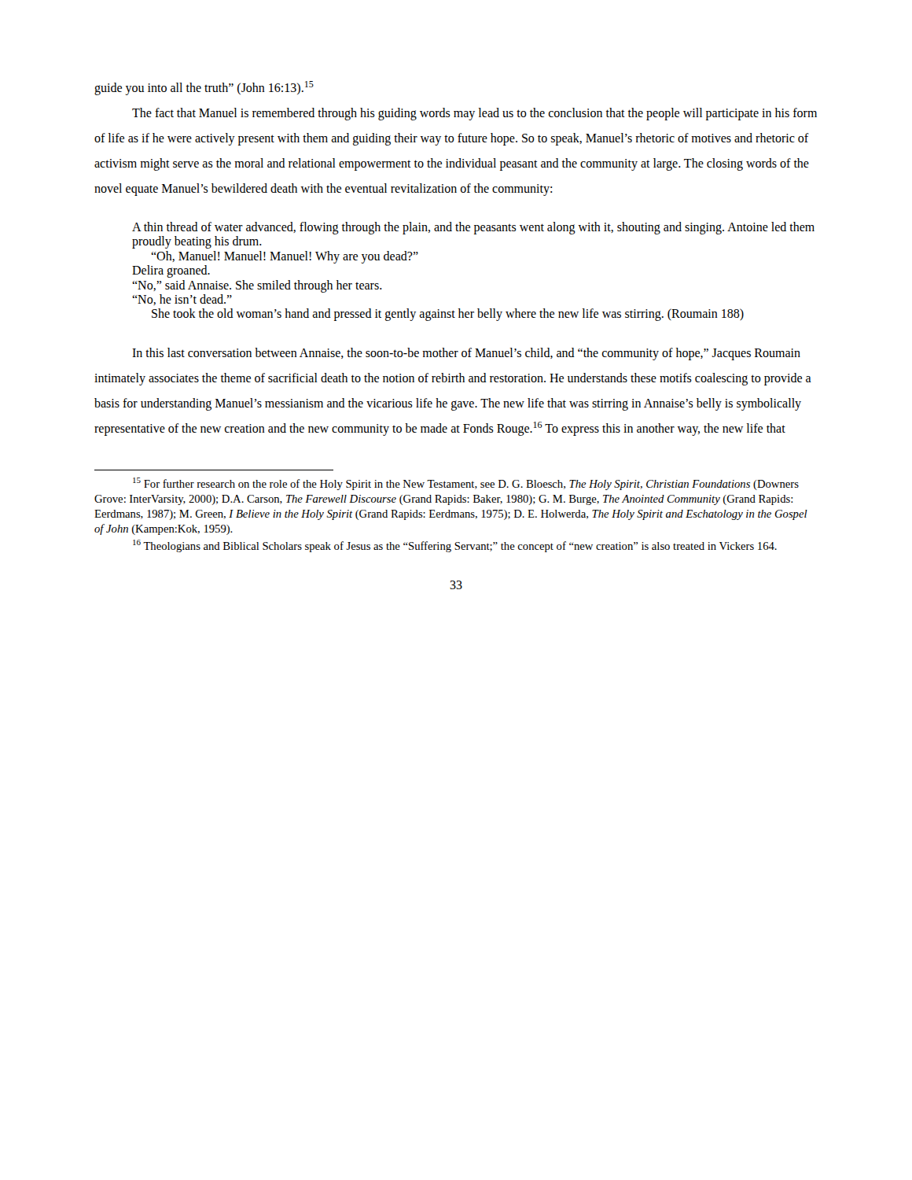guide you into all the truth” (John 16:13).15
The fact that Manuel is remembered through his guiding words may lead us to the conclusion that the people will participate in his form of life as if he were actively present with them and guiding their way to future hope. So to speak, Manuel’s rhetoric of motives and rhetoric of activism might serve as the moral and relational empowerment to the individual peasant and the community at large. The closing words of the novel equate Manuel’s bewildered death with the eventual revitalization of the community:
A thin thread of water advanced, flowing through the plain, and the peasants went along with it, shouting and singing. Antoine led them proudly beating his drum.
“Oh, Manuel! Manuel! Manuel! Why are you dead?”
Delira groaned.
“No,” said Annaise. She smiled through her tears.
“No, he isn’t dead.”
She took the old woman’s hand and pressed it gently against her belly where the new life was stirring. (Roumain 188)
In this last conversation between Annaise, the soon-to-be mother of Manuel’s child, and “the community of hope,” Jacques Roumain intimately associates the theme of sacrificial death to the notion of rebirth and restoration. He understands these motifs coalescing to provide a basis for understanding Manuel’s messianism and the vicarious life he gave. The new life that was stirring in Annaise’s belly is symbolically representative of the new creation and the new community to be made at Fonds Rouge.16 To express this in another way, the new life that
15 For further research on the role of the Holy Spirit in the New Testament, see D. G. Bloesch, The Holy Spirit, Christian Foundations (Downers Grove: InterVarsity, 2000); D.A. Carson, The Farewell Discourse (Grand Rapids: Baker, 1980); G. M. Burge, The Anointed Community (Grand Rapids: Eerdmans, 1987); M. Green, I Believe in the Holy Spirit (Grand Rapids: Eerdmans, 1975); D. E. Holwerda, The Holy Spirit and Eschatology in the Gospel of John (Kampen:Kok, 1959).
16 Theologians and Biblical Scholars speak of Jesus as the “Suffering Servant;” the concept of “new creation” is also treated in Vickers 164.
33